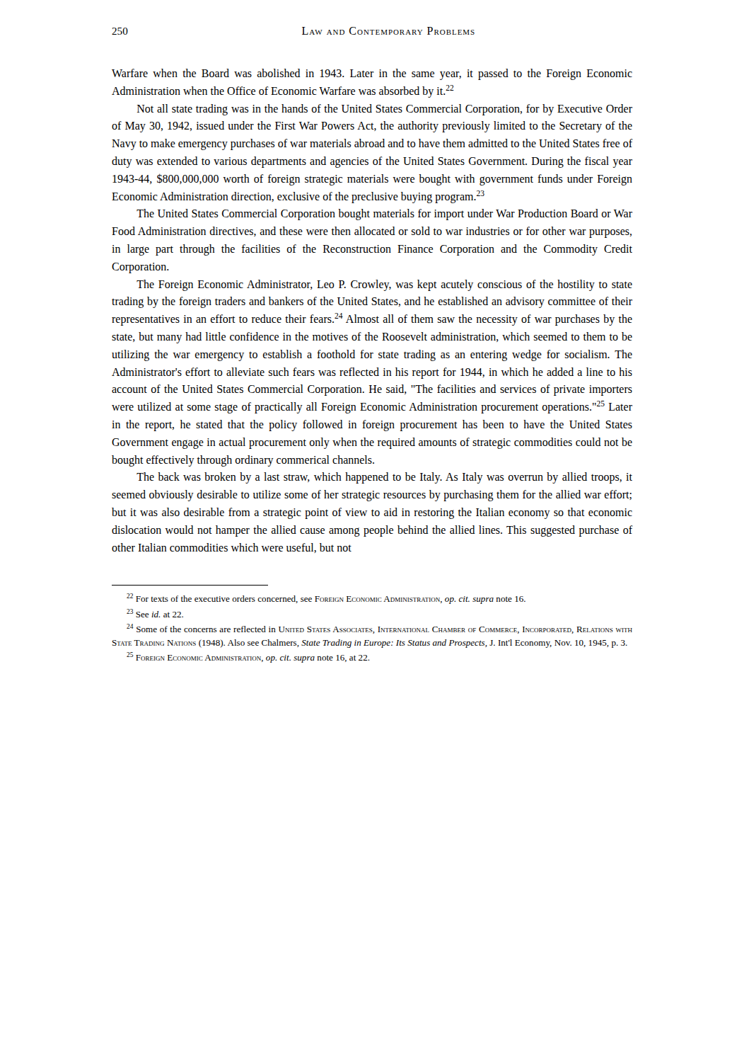250 Law and Contemporary Problems
Warfare when the Board was abolished in 1943. Later in the same year, it passed to the Foreign Economic Administration when the Office of Economic Warfare was absorbed by it.22
Not all state trading was in the hands of the United States Commercial Corporation, for by Executive Order of May 30, 1942, issued under the First War Powers Act, the authority previously limited to the Secretary of the Navy to make emergency purchases of war materials abroad and to have them admitted to the United States free of duty was extended to various departments and agencies of the United States Government. During the fiscal year 1943-44, $800,000,000 worth of foreign strategic materials were bought with government funds under Foreign Economic Administration direction, exclusive of the preclusive buying program.23
The United States Commercial Corporation bought materials for import under War Production Board or War Food Administration directives, and these were then allocated or sold to war industries or for other war purposes, in large part through the facilities of the Reconstruction Finance Corporation and the Commodity Credit Corporation.
The Foreign Economic Administrator, Leo P. Crowley, was kept acutely conscious of the hostility to state trading by the foreign traders and bankers of the United States, and he established an advisory committee of their representatives in an effort to reduce their fears.24 Almost all of them saw the necessity of war purchases by the state, but many had little confidence in the motives of the Roosevelt administration, which seemed to them to be utilizing the war emergency to establish a foothold for state trading as an entering wedge for socialism. The Administrator's effort to alleviate such fears was reflected in his report for 1944, in which he added a line to his account of the United States Commercial Corporation. He said, "The facilities and services of private importers were utilized at some stage of practically all Foreign Economic Administration procurement operations."25 Later in the report, he stated that the policy followed in foreign procurement has been to have the United States Government engage in actual procurement only when the required amounts of strategic commodities could not be bought effectively through ordinary commerical channels.
The back was broken by a last straw, which happened to be Italy. As Italy was overrun by allied troops, it seemed obviously desirable to utilize some of her strategic resources by purchasing them for the allied war effort; but it was also desirable from a strategic point of view to aid in restoring the Italian economy so that economic dislocation would not hamper the allied cause among people behind the allied lines. This suggested purchase of other Italian commodities which were useful, but not
22 For texts of the executive orders concerned, see Foreign Economic Administration, op. cit. supra note 16.
23 See id. at 22.
24 Some of the concerns are reflected in United States Associates, International Chamber of Commerce, Incorporated, Relations with State Trading Nations (1948). Also see Chalmers, State Trading in Europe: Its Status and Prospects, J. Int'l Economy, Nov. 10, 1945, p. 3.
25 Foreign Economic Administration, op. cit. supra note 16, at 22.